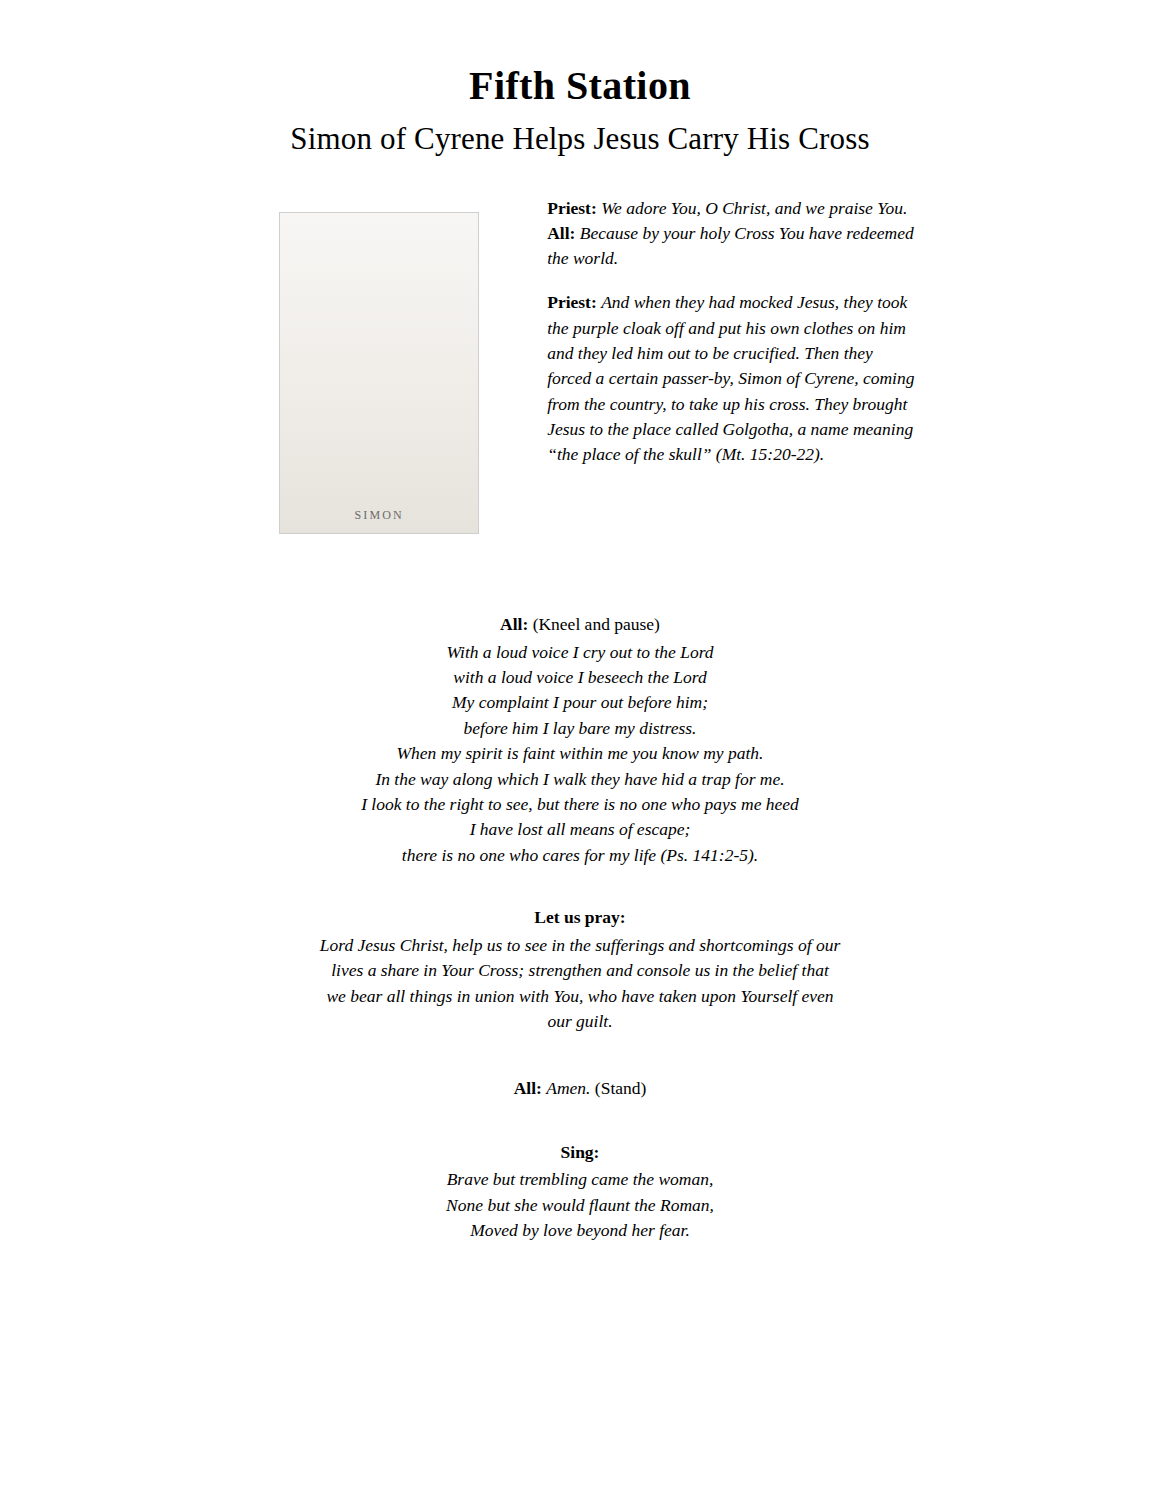Fifth Station
Simon of Cyrene Helps Jesus Carry His Cross
SIMON
Priest: We adore You, O Christ, and we praise You.
All: Because by your holy Cross You have redeemed the world.
Priest: And when they had mocked Jesus, they took the purple cloak off and put his own clothes on him and they led him out to be crucified. Then they forced a certain passer-by, Simon of Cyrene, coming from the country, to take up his cross. They brought Jesus to the place called Golgotha, a name meaning “the place of the skull” (Mt. 15:20-22).
All: (Kneel and pause)
With a loud voice I cry out to the Lord with a loud voice I beseech the Lord My complaint I pour out before him; before him I lay bare my distress. When my spirit is faint within me you know my path. In the way along which I walk they have hid a trap for me. I look to the right to see, but there is no one who pays me heed I have lost all means of escape; there is no one who cares for my life (Ps. 141:2-5).
Let us pray:
Lord Jesus Christ, help us to see in the sufferings and shortcomings of our lives a share in Your Cross; strengthen and console us in the belief that we bear all things in union with You, who have taken upon Yourself even our guilt.
All: Amen. (Stand)
Sing:
Brave but trembling came the woman, None but she would flaunt the Roman, Moved by love beyond her fear.